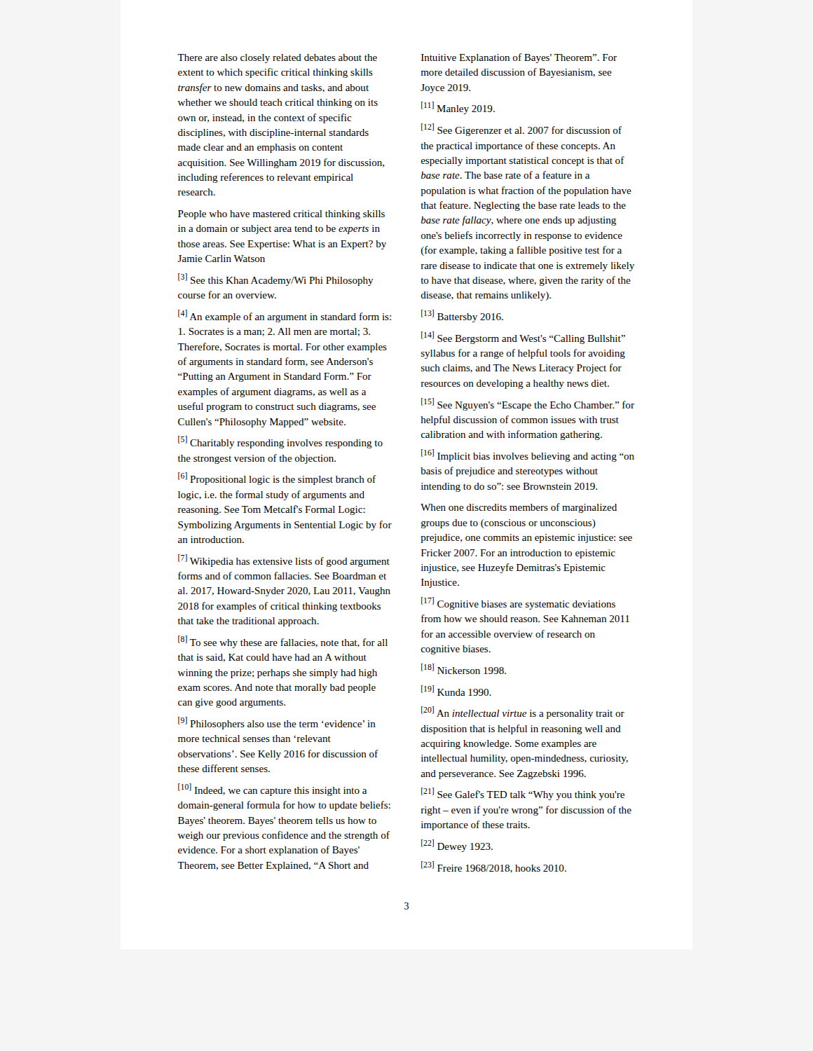There are also closely related debates about the extent to which specific critical thinking skills transfer to new domains and tasks, and about whether we should teach critical thinking on its own or, instead, in the context of specific disciplines, with discipline-internal standards made clear and an emphasis on content acquisition. See Willingham 2019 for discussion, including references to relevant empirical research.
People who have mastered critical thinking skills in a domain or subject area tend to be experts in those areas. See Expertise: What is an Expert? by Jamie Carlin Watson
[3] See this Khan Academy/Wi Phi Philosophy course for an overview.
[4] An example of an argument in standard form is: 1. Socrates is a man; 2. All men are mortal; 3. Therefore, Socrates is mortal. For other examples of arguments in standard form, see Anderson's “Putting an Argument in Standard Form.” For examples of argument diagrams, as well as a useful program to construct such diagrams, see Cullen's “Philosophy Mapped” website.
[5] Charitably responding involves responding to the strongest version of the objection.
[6] Propositional logic is the simplest branch of logic, i.e. the formal study of arguments and reasoning. See Tom Metcalf's Formal Logic: Symbolizing Arguments in Sentential Logic by for an introduction.
[7] Wikipedia has extensive lists of good argument forms and of common fallacies. See Boardman et al. 2017, Howard-Snyder 2020, Lau 2011, Vaughn 2018 for examples of critical thinking textbooks that take the traditional approach.
[8] To see why these are fallacies, note that, for all that is said, Kat could have had an A without winning the prize; perhaps she simply had high exam scores. And note that morally bad people can give good arguments.
[9] Philosophers also use the term ‘evidence’ in more technical senses than ‘relevant observations’. See Kelly 2016 for discussion of these different senses.
[10] Indeed, we can capture this insight into a domain-general formula for how to update beliefs: Bayes' theorem. Bayes' theorem tells us how to weigh our previous confidence and the strength of evidence. For a short explanation of Bayes' Theorem, see Better Explained, “A Short and Intuitive Explanation of Bayes' Theorem”. For more detailed discussion of Bayesianism, see Joyce 2019.
[11] Manley 2019.
[12] See Gigerenzer et al. 2007 for discussion of the practical importance of these concepts. An especially important statistical concept is that of base rate. The base rate of a feature in a population is what fraction of the population have that feature. Neglecting the base rate leads to the base rate fallacy, where one ends up adjusting one's beliefs incorrectly in response to evidence (for example, taking a fallible positive test for a rare disease to indicate that one is extremely likely to have that disease, where, given the rarity of the disease, that remains unlikely).
[13] Battersby 2016.
[14] See Bergstorm and West's “Calling Bullshit” syllabus for a range of helpful tools for avoiding such claims, and The News Literacy Project for resources on developing a healthy news diet.
[15] See Nguyen's “Escape the Echo Chamber.” for helpful discussion of common issues with trust calibration and with information gathering.
[16] Implicit bias involves believing and acting “on basis of prejudice and stereotypes without intending to do so”: see Brownstein 2019.
When one discredits members of marginalized groups due to (conscious or unconscious) prejudice, one commits an epistemic injustice: see Fricker 2007. For an introduction to epistemic injustice, see Huzeyfe Demitras's Epistemic Injustice.
[17] Cognitive biases are systematic deviations from how we should reason. See Kahneman 2011 for an accessible overview of research on cognitive biases.
[18] Nickerson 1998.
[19] Kunda 1990.
[20] An intellectual virtue is a personality trait or disposition that is helpful in reasoning well and acquiring knowledge. Some examples are intellectual humility, open-mindedness, curiosity, and perseverance. See Zagzebski 1996.
[21] See Galef's TED talk “Why you think you're right – even if you're wrong” for discussion of the importance of these traits.
[22] Dewey 1923.
[23] Freire 1968/2018, hooks 2010.
3